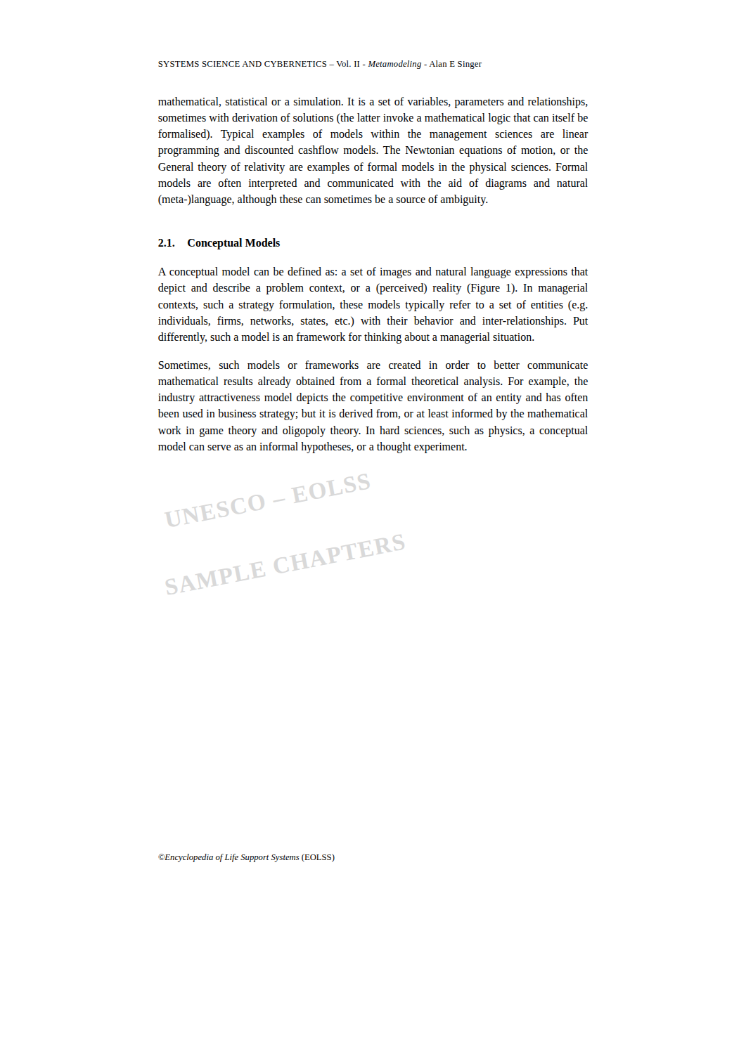SYSTEMS SCIENCE AND CYBERNETICS – Vol. II - Metamodeling - Alan E Singer
mathematical, statistical or a simulation. It is a set of variables, parameters and relationships, sometimes with derivation of solutions (the latter invoke a mathematical logic that can itself be formalised). Typical examples of models within the management sciences are linear programming and discounted cashflow models. The Newtonian equations of motion, or the General theory of relativity are examples of formal models in the physical sciences. Formal models are often interpreted and communicated with the aid of diagrams and natural (meta-)language, although these can sometimes be a source of ambiguity.
2.1. Conceptual Models
A conceptual model can be defined as: a set of images and natural language expressions that depict and describe a problem context, or a (perceived) reality (Figure 1). In managerial contexts, such a strategy formulation, these models typically refer to a set of entities (e.g. individuals, firms, networks, states, etc.) with their behavior and inter-relationships. Put differently, such a model is an framework for thinking about a managerial situation.
Sometimes, such models or frameworks are created in order to better communicate mathematical results already obtained from a formal theoretical analysis. For example, the industry attractiveness model depicts the competitive environment of an entity and has often been used in business strategy; but it is derived from, or at least informed by the mathematical work in game theory and oligopoly theory. In hard sciences, such as physics, a conceptual model can serve as an informal hypotheses, or a thought experiment.
UNESCO – EOLSS
SAMPLE CHAPTERS
©Encyclopedia of Life Support Systems (EOLSS)